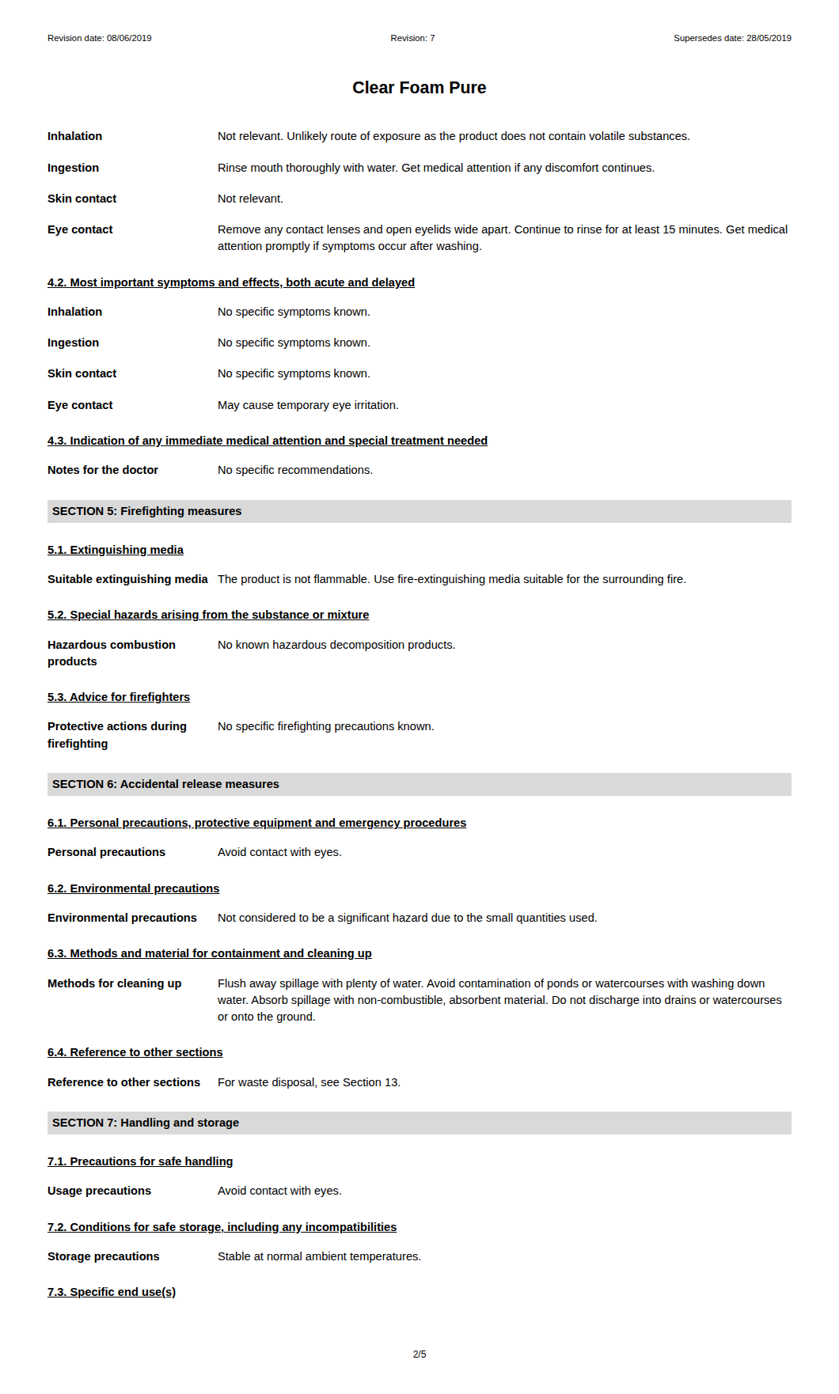Revision date: 08/06/2019 Revision: 7 Supersedes date: 28/05/2019
Clear Foam Pure
Inhalation
Not relevant. Unlikely route of exposure as the product does not contain volatile substances.
Ingestion
Rinse mouth thoroughly with water. Get medical attention if any discomfort continues.
Skin contact
Not relevant.
Eye contact
Remove any contact lenses and open eyelids wide apart. Continue to rinse for at least 15 minutes. Get medical attention promptly if symptoms occur after washing.
4.2. Most important symptoms and effects, both acute and delayed
Inhalation
No specific symptoms known.
Ingestion
No specific symptoms known.
Skin contact
No specific symptoms known.
Eye contact
May cause temporary eye irritation.
4.3. Indication of any immediate medical attention and special treatment needed
Notes for the doctor
No specific recommendations.
SECTION 5: Firefighting measures
5.1. Extinguishing media
Suitable extinguishing media
The product is not flammable. Use fire-extinguishing media suitable for the surrounding fire.
5.2. Special hazards arising from the substance or mixture
Hazardous combustion products
No known hazardous decomposition products.
5.3. Advice for firefighters
Protective actions during firefighting
No specific firefighting precautions known.
SECTION 6: Accidental release measures
6.1. Personal precautions, protective equipment and emergency procedures
Personal precautions
Avoid contact with eyes.
6.2. Environmental precautions
Environmental precautions
Not considered to be a significant hazard due to the small quantities used.
6.3. Methods and material for containment and cleaning up
Methods for cleaning up
Flush away spillage with plenty of water. Avoid contamination of ponds or watercourses with washing down water. Absorb spillage with non-combustible, absorbent material. Do not discharge into drains or watercourses or onto the ground.
6.4. Reference to other sections
Reference to other sections
For waste disposal, see Section 13.
SECTION 7: Handling and storage
7.1. Precautions for safe handling
Usage precautions
Avoid contact with eyes.
7.2. Conditions for safe storage, including any incompatibilities
Storage precautions
Stable at normal ambient temperatures.
7.3. Specific end use(s)
2/5